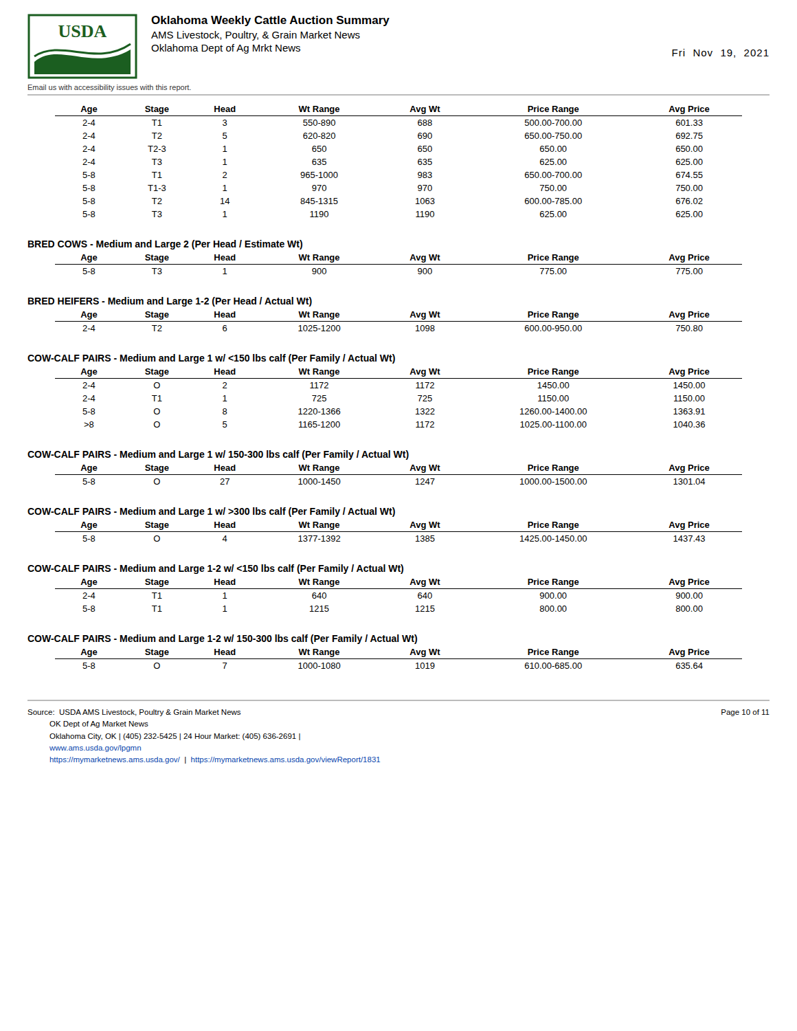USDA
Oklahoma Weekly Cattle Auction Summary
AMS Livestock, Poultry, & Grain Market News
Oklahoma Dept of Ag Mrkt News
Fri Nov 19, 2021
Email us with accessibility issues with this report.
| Age | Stage | Head | Wt Range | Avg Wt | Price Range | Avg Price |
| --- | --- | --- | --- | --- | --- | --- |
| 2-4 | T1 | 3 | 550-890 | 688 | 500.00-700.00 | 601.33 |
| 2-4 | T2 | 5 | 620-820 | 690 | 650.00-750.00 | 692.75 |
| 2-4 | T2-3 | 1 | 650 | 650 | 650.00 | 650.00 |
| 2-4 | T3 | 1 | 635 | 635 | 625.00 | 625.00 |
| 5-8 | T1 | 2 | 965-1000 | 983 | 650.00-700.00 | 674.55 |
| 5-8 | T1-3 | 1 | 970 | 970 | 750.00 | 750.00 |
| 5-8 | T2 | 14 | 845-1315 | 1063 | 600.00-785.00 | 676.02 |
| 5-8 | T3 | 1 | 1190 | 1190 | 625.00 | 625.00 |
BRED COWS - Medium and Large 2 (Per Head / Estimate Wt)
| Age | Stage | Head | Wt Range | Avg Wt | Price Range | Avg Price |
| --- | --- | --- | --- | --- | --- | --- |
| 5-8 | T3 | 1 | 900 | 900 | 775.00 | 775.00 |
BRED HEIFERS - Medium and Large 1-2 (Per Head / Actual Wt)
| Age | Stage | Head | Wt Range | Avg Wt | Price Range | Avg Price |
| --- | --- | --- | --- | --- | --- | --- |
| 2-4 | T2 | 6 | 1025-1200 | 1098 | 600.00-950.00 | 750.80 |
COW-CALF PAIRS - Medium and Large 1 w/ <150 lbs calf (Per Family / Actual Wt)
| Age | Stage | Head | Wt Range | Avg Wt | Price Range | Avg Price |
| --- | --- | --- | --- | --- | --- | --- |
| 2-4 | O | 2 | 1172 | 1172 | 1450.00 | 1450.00 |
| 2-4 | T1 | 1 | 725 | 725 | 1150.00 | 1150.00 |
| 5-8 | O | 8 | 1220-1366 | 1322 | 1260.00-1400.00 | 1363.91 |
| >8 | O | 5 | 1165-1200 | 1172 | 1025.00-1100.00 | 1040.36 |
COW-CALF PAIRS - Medium and Large 1 w/ 150-300 lbs calf (Per Family / Actual Wt)
| Age | Stage | Head | Wt Range | Avg Wt | Price Range | Avg Price |
| --- | --- | --- | --- | --- | --- | --- |
| 5-8 | O | 27 | 1000-1450 | 1247 | 1000.00-1500.00 | 1301.04 |
COW-CALF PAIRS - Medium and Large 1 w/ >300 lbs calf (Per Family / Actual Wt)
| Age | Stage | Head | Wt Range | Avg Wt | Price Range | Avg Price |
| --- | --- | --- | --- | --- | --- | --- |
| 5-8 | O | 4 | 1377-1392 | 1385 | 1425.00-1450.00 | 1437.43 |
COW-CALF PAIRS - Medium and Large 1-2 w/ <150 lbs calf (Per Family / Actual Wt)
| Age | Stage | Head | Wt Range | Avg Wt | Price Range | Avg Price |
| --- | --- | --- | --- | --- | --- | --- |
| 2-4 | T1 | 1 | 640 | 640 | 900.00 | 900.00 |
| 5-8 | T1 | 1 | 1215 | 1215 | 800.00 | 800.00 |
COW-CALF PAIRS - Medium and Large 1-2 w/ 150-300 lbs calf (Per Family / Actual Wt)
| Age | Stage | Head | Wt Range | Avg Wt | Price Range | Avg Price |
| --- | --- | --- | --- | --- | --- | --- |
| 5-8 | O | 7 | 1000-1080 | 1019 | 610.00-685.00 | 635.64 |
Source: USDA AMS Livestock, Poultry & Grain Market News
OK Dept of Ag Market News
Oklahoma City, OK | (405) 232-5425 | 24 Hour Market: (405) 636-2691 |
www.ams.usda.gov/lpgmn
https://mymarketnews.ams.usda.gov/ | https://mymarketnews.ams.usda.gov/viewReport/1831
Page 10 of 11